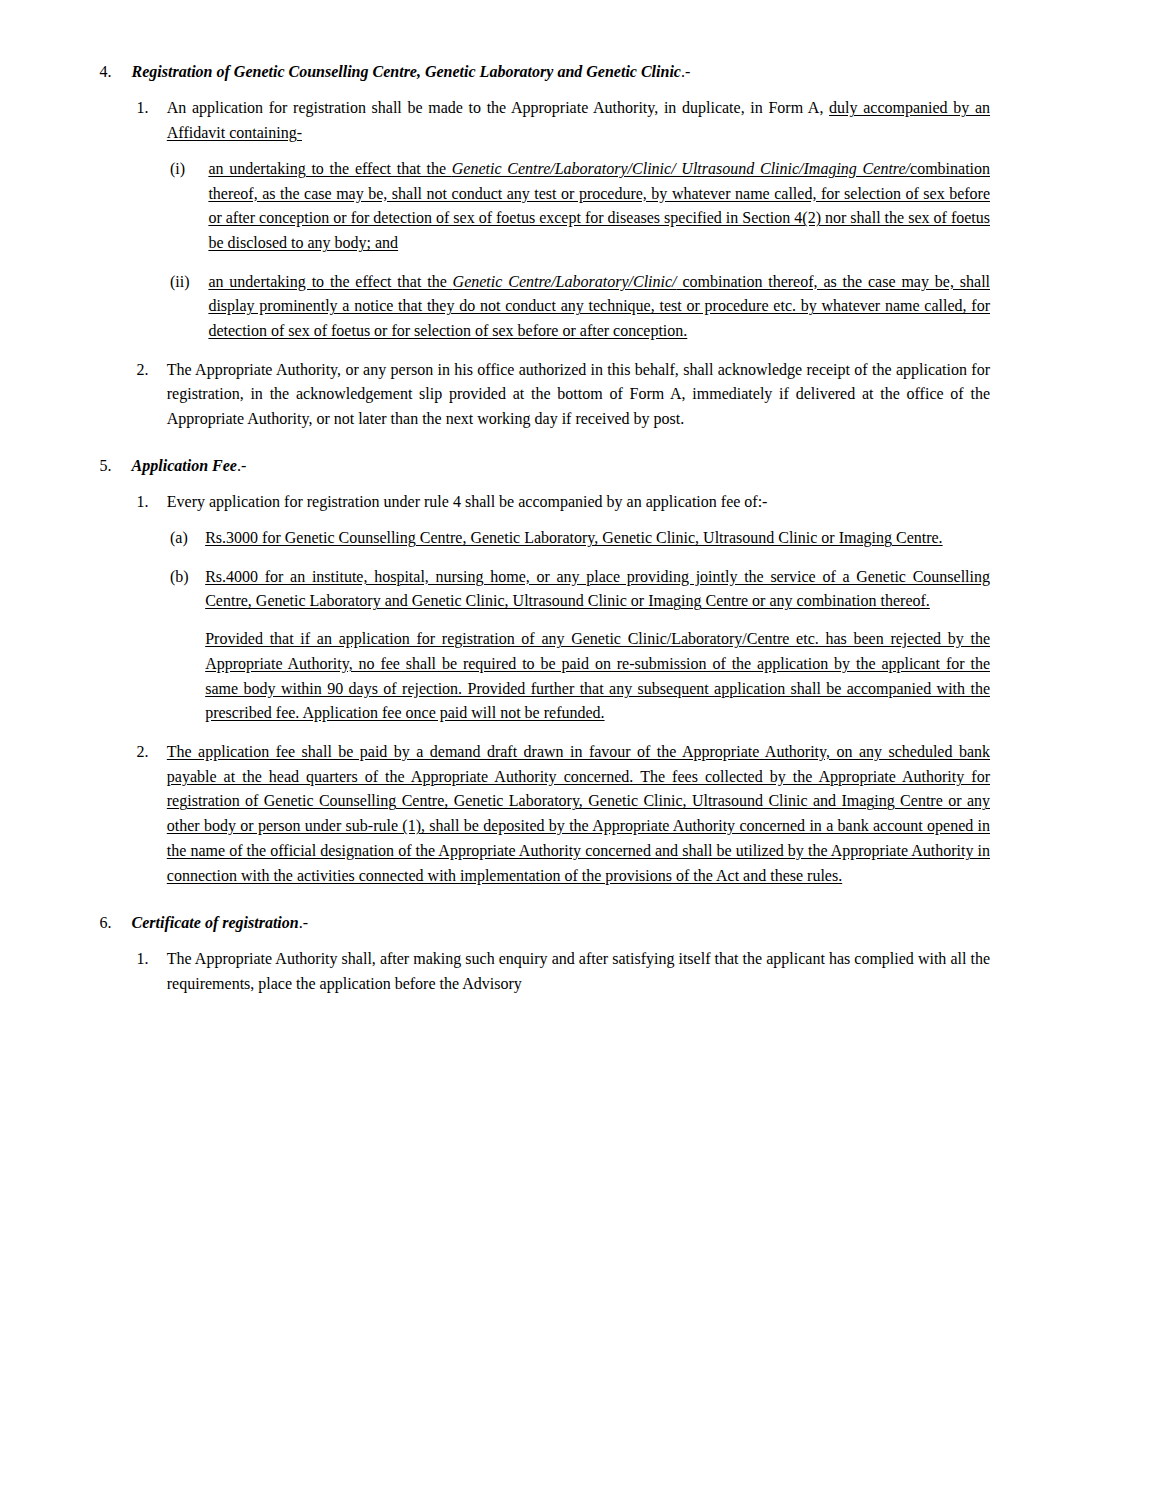Registration of Genetic Counselling Centre, Genetic Laboratory and Genetic Clinic.-
An application for registration shall be made to the Appropriate Authority, in duplicate, in Form A, duly accompanied by an Affidavit containing-
an undertaking to the effect that the Genetic Centre/Laboratory/Clinic/ Ultrasound Clinic/Imaging Centre/combination thereof, as the case may be, shall not conduct any test or procedure, by whatever name called, for selection of sex before or after conception or for detection of sex of foetus except for diseases specified in Section 4(2) nor shall the sex of foetus be disclosed to any body; and
an undertaking to the effect that the Genetic Centre/Laboratory/Clinic/ combination thereof, as the case may be, shall display prominently a notice that they do not conduct any technique, test or procedure etc. by whatever name called, for detection of sex of foetus or for selection of sex before or after conception.
The Appropriate Authority, or any person in his office authorized in this behalf, shall acknowledge receipt of the application for registration, in the acknowledgement slip provided at the bottom of Form A, immediately if delivered at the office of the Appropriate Authority, or not later than the next working day if received by post.
Application Fee.-
Every application for registration under rule 4 shall be accompanied by an application fee of:-
Rs.3000 for Genetic Counselling Centre, Genetic Laboratory, Genetic Clinic, Ultrasound Clinic or Imaging Centre.
Rs.4000 for an institute, hospital, nursing home, or any place providing jointly the service of a Genetic Counselling Centre, Genetic Laboratory and Genetic Clinic, Ultrasound Clinic or Imaging Centre or any combination thereof. Provided that if an application for registration of any Genetic Clinic/Laboratory/Centre etc. has been rejected by the Appropriate Authority, no fee shall be required to be paid on re-submission of the application by the applicant for the same body within 90 days of rejection. Provided further that any subsequent application shall be accompanied with the prescribed fee. Application fee once paid will not be refunded.
The application fee shall be paid by a demand draft drawn in favour of the Appropriate Authority, on any scheduled bank payable at the head quarters of the Appropriate Authority concerned. The fees collected by the Appropriate Authority for registration of Genetic Counselling Centre, Genetic Laboratory, Genetic Clinic, Ultrasound Clinic and Imaging Centre or any other body or person under sub-rule (1), shall be deposited by the Appropriate Authority concerned in a bank account opened in the name of the official designation of the Appropriate Authority concerned and shall be utilized by the Appropriate Authority in connection with the activities connected with implementation of the provisions of the Act and these rules.
Certificate of registration.-
The Appropriate Authority shall, after making such enquiry and after satisfying itself that the applicant has complied with all the requirements, place the application before the Advisory